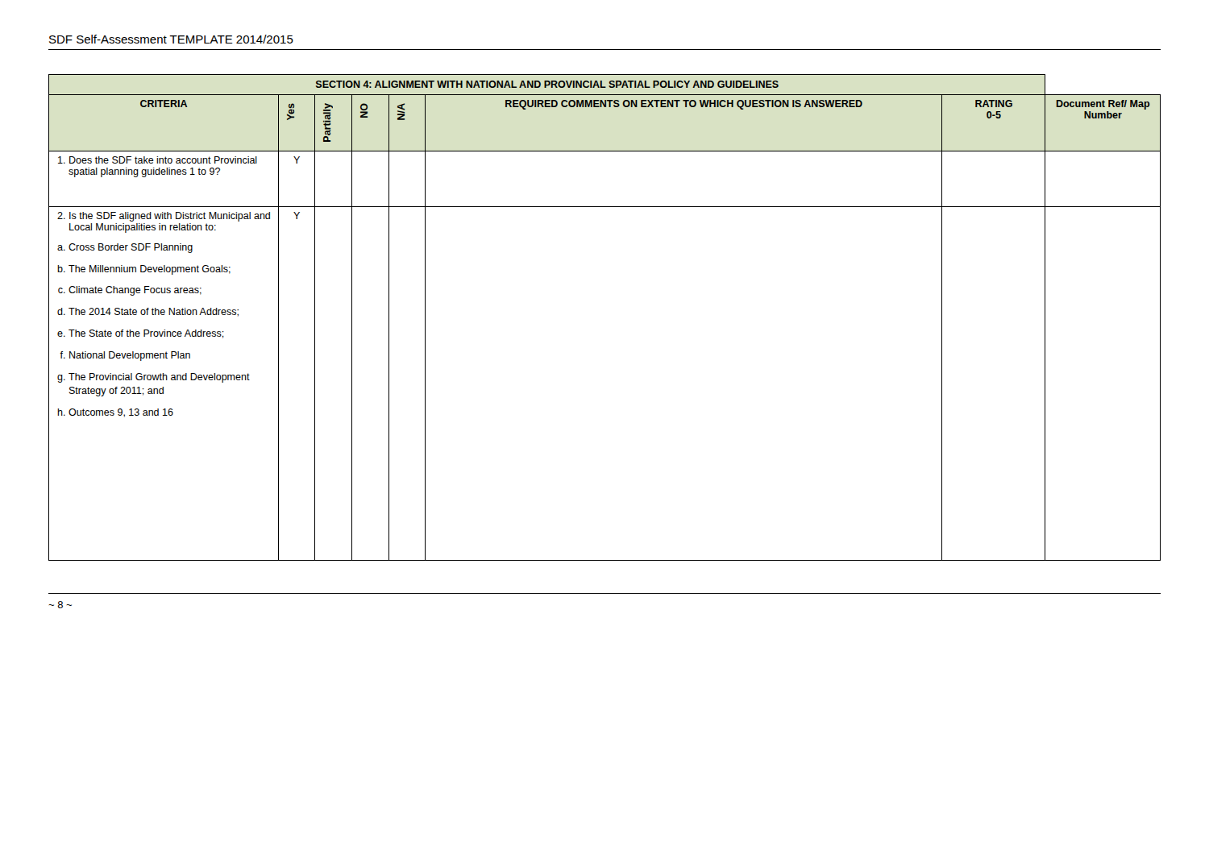SDF Self-Assessment TEMPLATE 2014/2015
| SECTION 4: ALIGNMENT WITH NATIONAL AND PROVINCIAL SPATIAL POLICY AND GUIDELINES |
| --- |
| CRITERIA | Yes | Partially | NO | N/A | REQUIRED COMMENTS ON EXTENT TO WHICH QUESTION IS ANSWERED | RATING 0-5 | Document Ref/ Map Number |
| Does the SDF take into account Provincial spatial planning guidelines 1 to 9? | Y | | | | | | |
| Is the SDF aligned with District Municipal and Local Municipalities in relation to: Cross Border SDF Planning The Millennium Development Goals; Climate Change Focus areas; The 2014 State of the Nation Address; The State of the Province Address; National Development Plan The Provincial Growth and Development Strategy of 2011; and Outcomes 9, 13 and 16 | Y | | | | | | |
~ 8 ~